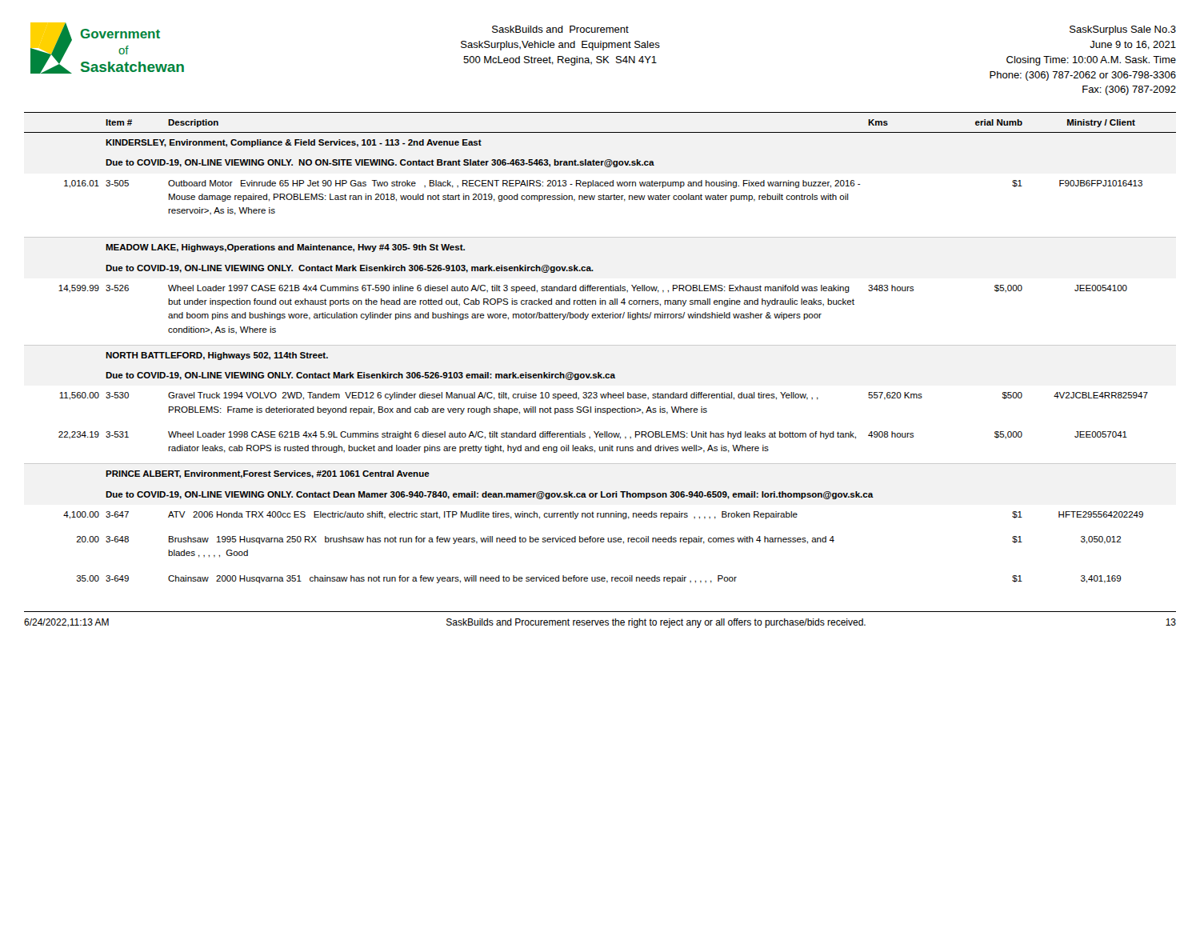Government of Saskatchewan
SaskBuilds and Procurement
SaskSurplus,Vehicle and Equipment Sales
500 McLeod Street, Regina, SK S4N 4Y1
SaskSurplus Sale No.3
June 9 to 16, 2021
Closing Time: 10:00 A.M. Sask. Time
Phone: (306) 787-2062 or 306-798-3306
Fax: (306) 787-2092
| | Item # | Description | Kms | erial Numb | Ministry / Client |
| --- | --- | --- | --- | --- | --- |
| | KINDERSLEY, Environment, Compliance & Field Services, 101 - 113 - 2nd Avenue East |
| | Due to COVID-19, ON-LINE VIEWING ONLY. NO ON-SITE VIEWING. Contact Brant Slater 306-463-5463, brant.slater@gov.sk.ca |
| 1,016.01 | 3-505 | Outboard Motor Evinrude 65 HP Jet 90 HP Gas Two stroke , Black, , RECENT REPAIRS: 2013 - Replaced worn waterpump and housing. Fixed warning buzzer, 2016 - Mouse damage repaired, PROBLEMS: Last ran in 2018, would not start in 2019, good compression, new starter, new water coolant water pump, rebuilt controls with oil reservoir>, As is, Where is | | $1 | F90JB6FPJ1016413 |
| | MEADOW LAKE, Highways,Operations and Maintenance, Hwy #4 305- 9th St West. |
| | Due to COVID-19, ON-LINE VIEWING ONLY. Contact Mark Eisenkirch 306-526-9103, mark.eisenkirch@gov.sk.ca. |
| 14,599.99 | 3-526 | Wheel Loader 1997 CASE 621B 4x4 Cummins 6T-590 inline 6 diesel auto A/C, tilt 3 speed, standard differentials, Yellow, , , PROBLEMS: Exhaust manifold was leaking but under inspection found out exhaust ports on the head are rotted out, Cab ROPS is cracked and rotten in all 4 corners, many small engine and hydraulic leaks, bucket and boom pins and bushings wore, articulation cylinder pins and bushings are wore, motor/battery/body exterior/ lights/ mirrors/ windshield washer & wipers poor condition>, As is, Where is | 3483 hours | $5,000 | JEE0054100 |
| | NORTH BATTLEFORD, Highways 502, 114th Street. |
| | Due to COVID-19, ON-LINE VIEWING ONLY. Contact Mark Eisenkirch 306-526-9103 email: mark.eisenkirch@gov.sk.ca |
| 11,560.00 | 3-530 | Gravel Truck 1994 VOLVO 2WD, Tandem VED12 6 cylinder diesel Manual A/C, tilt, cruise 10 speed, 323 wheel base, standard differential, dual tires, Yellow, , , PROBLEMS: Frame is deteriorated beyond repair, Box and cab are very rough shape, will not pass SGI inspection>, As is, Where is | 557,620 Kms | $500 | 4V2JCBLE4RR825947 |
| 22,234.19 | 3-531 | Wheel Loader 1998 CASE 621B 4x4 5.9L Cummins straight 6 diesel auto A/C, tilt standard differentials , Yellow, , , PROBLEMS: Unit has hyd leaks at bottom of hyd tank, radiator leaks, cab ROPS is rusted through, bucket and loader pins are pretty tight, hyd and eng oil leaks, unit runs and drives well>, As is, Where is | 4908 hours | $5,000 | JEE0057041 |
| | PRINCE ALBERT, Environment,Forest Services, #201 1061 Central Avenue |
| | Due to COVID-19, ON-LINE VIEWING ONLY. Contact Dean Mamer 306-940-7840, email: dean.mamer@gov.sk.ca or Lori Thompson 306-940-6509, email: lori.thompson@gov.sk.ca |
| 4,100.00 | 3-647 | ATV 2006 Honda TRX 400cc ES Electric/auto shift, electric start, ITP Mudlite tires, winch, currently not running, needs repairs , , , , , Broken Repairable | | $1 | HFTE295564202249 |
| 20.00 | 3-648 | Brushsaw 1995 Husqvarna 250 RX brushsaw has not run for a few years, will need to be serviced before use, recoil needs repair, comes with 4 harnesses, and 4 blades , , , , , Good | | $1 | 3,050,012 |
| 35.00 | 3-649 | Chainsaw 2000 Husqvarna 351 chainsaw has not run for a few years, will need to be serviced before use, recoil needs repair , , , , , Poor | | $1 | 3,401,169 |
6/24/2022,11:13 AM
SaskBuilds and Procurement reserves the right to reject any or all offers to purchase/bids received.
13